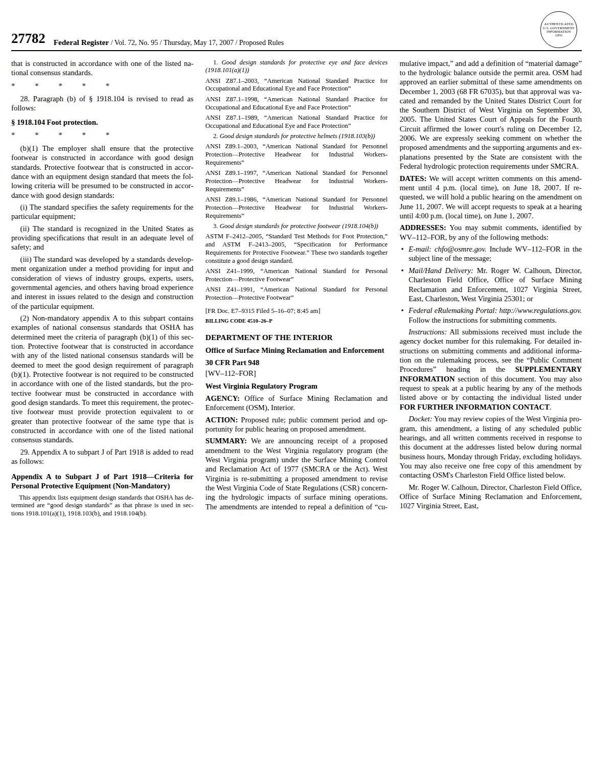27782
Federal Register / Vol. 72, No. 95 / Thursday, May 17, 2007 / Proposed Rules
AUTHENTICATED
U.S. GOVERNMENT
INFORMATION
GPO
that is constructed in accordance with one of the listed national consensus standards.
* * * * *
28. Paragraph (b) of § 1918.104 is revised to read as follows:
§ 1918.104 Foot protection.
* * * * *
(b)(1) The employer shall ensure that the protective footwear is constructed in accordance with good design standards. Protective footwear that is constructed in accordance with an equipment design standard that meets the following criteria will be presumed to be constructed in accordance with good design standards:
(i) The standard specifies the safety requirements for the particular equipment;
(ii) The standard is recognized in the United States as providing specifications that result in an adequate level of safety; and
(iii) The standard was developed by a standards development organization under a method providing for input and consideration of views of industry groups, experts, users, governmental agencies, and others having broad experience and interest in issues related to the design and construction of the particular equipment.
(2) Non-mandatory appendix A to this subpart contains examples of national consensus standards that OSHA has determined meet the criteria of paragraph (b)(1) of this section. Protective footwear that is constructed in accordance with any of the listed national consensus standards will be deemed to meet the good design requirement of paragraph (b)(1). Protective footwear is not required to be constructed in accordance with one of the listed standards, but the protective footwear must be constructed in accordance with good design standards. To meet this requirement, the protective footwear must provide protection equivalent to or greater than protective footwear of the same type that is constructed in accordance with one of the listed national consensus standards.
29. Appendix A to subpart J of Part 1918 is added to read as follows:
Appendix A to Subpart J of Part 1918—Criteria for Personal Protective Equipment (Non-Mandatory)
This appendix lists equipment design standards that OSHA has determined are “good design standards” as that phrase is used in sections 1918.101(a)(1), 1918.103(b), and 1918.104(b).
1. Good design standards for protective eye and face devices (1918.101(a)(1))
ANSI Z87.1–2003, “American National Standard Practice for Occupational and Educational Eye and Face Protection”
ANSI Z87.1–1998, “American National Standard Practice for Occupational and Educational Eye and Face Protection”
ANSI Z87.1–1989, “American National Standard Practice for Occupational and Educational Eye and Face Protection”
2. Good design standards for protective helmets (1918.103(b))
ANSI Z89.1–2003, “American National Standard for Personnel Protection—Protective Headwear for Industrial Workers-Requirements”
ANSI Z89.1–1997, “American National Standard for Personnel Protection—Protective Headwear for Industrial Workers-Requirements”
ANSI Z89.1–1986, “American National Standard for Personnel Protection—Protective Headwear for Industrial Workers-Requirements”
3. Good design standards for protective footwear (1918.104(b))
ASTM F–2412–2005, “Standard Test Methods for Foot Protection,” and ASTM F–2413–2005, “Specification for Performance Requirements for Protective Footwear.” These two standards together constitute a good design standard.
ANSI Z41–1999, “American National Standard for Personal Protection—Protective Footwear”
ANSI Z41–1991, “American National Standard for Personal Protection—Protective Footwear”
[FR Doc. E7–9315 Filed 5–16–07; 8:45 am]
BILLING CODE 4510–26–P
DEPARTMENT OF THE INTERIOR
Office of Surface Mining Reclamation and Enforcement
30 CFR Part 948
[WV–112–FOR]
West Virginia Regulatory Program
AGENCY: Office of Surface Mining Reclamation and Enforcement (OSM), Interior.
ACTION: Proposed rule; public comment period and opportunity for public hearing on proposed amendment.
SUMMARY: We are announcing receipt of a proposed amendment to the West Virginia regulatory program (the West Virginia program) under the Surface Mining Control and Reclamation Act of 1977 (SMCRA or the Act). West Virginia is re-submitting a proposed amendment to revise the West Virginia Code of State Regulations (CSR) concerning the hydrologic impacts of surface mining operations. The amendments are intended to repeal a definition of “cumulative impact,” and add a definition of “material damage” to the hydrologic balance outside the permit area. OSM had approved an earlier submittal of these same amendments on December 1, 2003 (68 FR 67035), but that approval was vacated and remanded by the United States District Court for the Southern District of West Virginia on September 30, 2005. The United States Court of Appeals for the Fourth Circuit affirmed the lower court's ruling on December 12, 2006. We are expressly seeking comment on whether the proposed amendments and the supporting arguments and explanations presented by the State are consistent with the Federal hydrologic protection requirements under SMCRA.
DATES: We will accept written comments on this amendment until 4 p.m. (local time), on June 18, 2007. If requested, we will hold a public hearing on the amendment on June 11, 2007. We will accept requests to speak at a hearing until 4:00 p.m. (local time), on June 1, 2007.
ADDRESSES: You may submit comments, identified by WV–112–FOR, by any of the following methods:
E-mail: chfo@osmre.gov. Include WV–112–FOR in the subject line of the message;
Mail/Hand Delivery: Mr. Roger W. Calhoun, Director, Charleston Field Office, Office of Surface Mining Reclamation and Enforcement, 1027 Virginia Street, East, Charleston, West Virginia 25301; or
Federal eRulemaking Portal: http://www.regulations.gov. Follow the instructions for submitting comments.
Instructions: All submissions received must include the agency docket number for this rulemaking. For detailed instructions on submitting comments and additional information on the rulemaking process, see the “Public Comment Procedures” heading in the SUPPLEMENTARY INFORMATION section of this document. You may also request to speak at a public hearing by any of the methods listed above or by contacting the individual listed under FOR FURTHER INFORMATION CONTACT.
Docket: You may review copies of the West Virginia program, this amendment, a listing of any scheduled public hearings, and all written comments received in response to this document at the addresses listed below during normal business hours, Monday through Friday, excluding holidays. You may also receive one free copy of this amendment by contacting OSM's Charleston Field Office listed below.
Mr. Roger W. Calhoun, Director, Charleston Field Office, Office of Surface Mining Reclamation and Enforcement, 1027 Virginia Street, East,